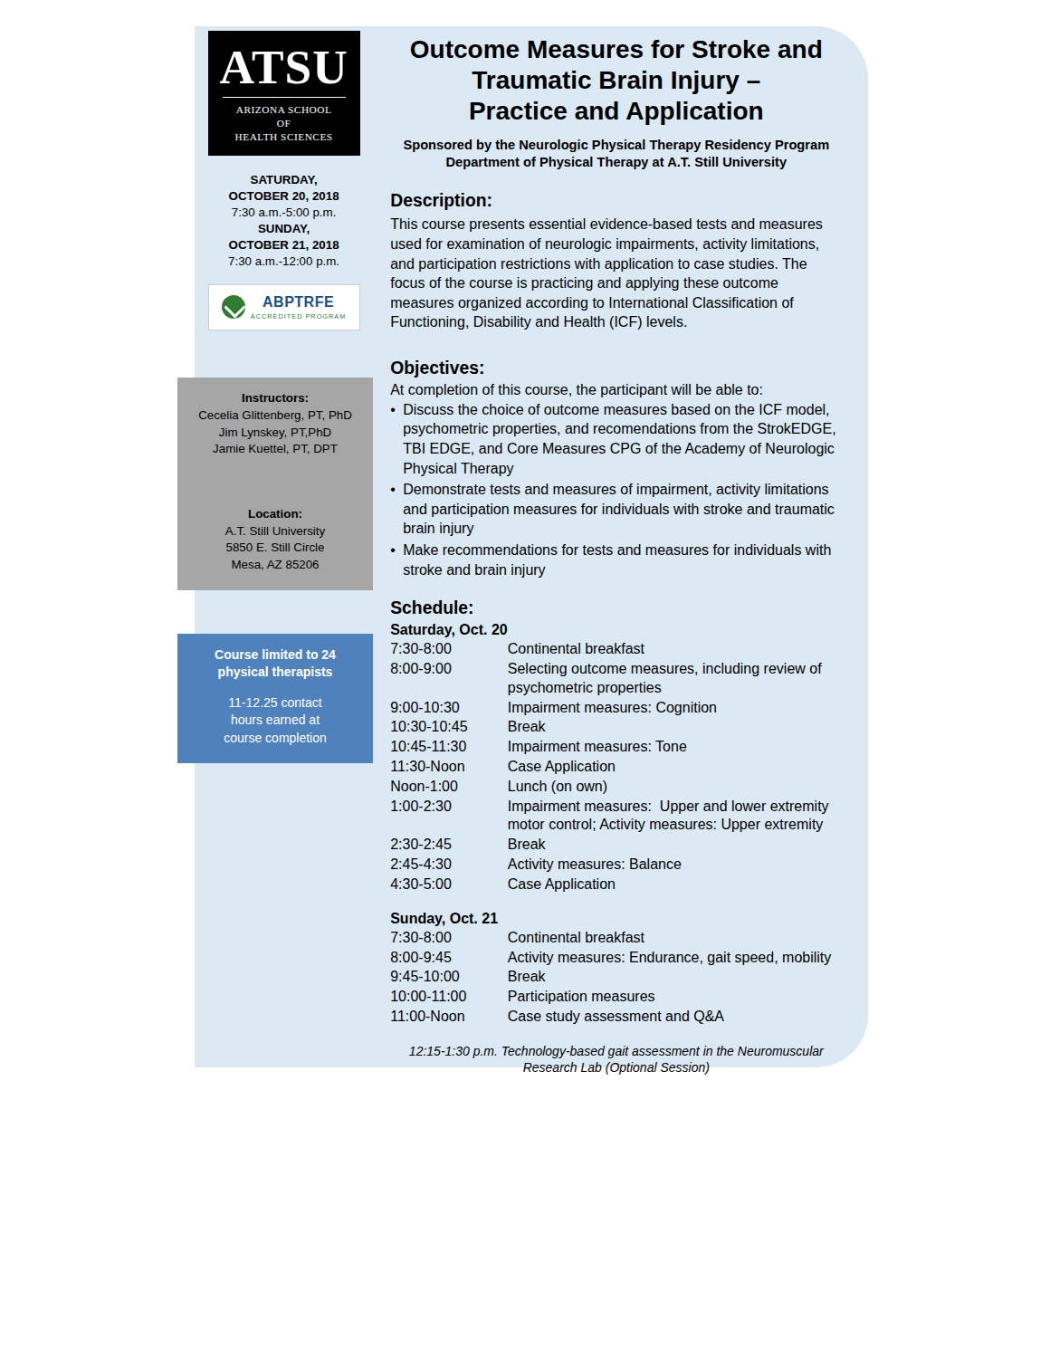ATSU
Arizona School
of
Health Sciences
SATURDAY,
OCTOBER 20, 2018
7:30 a.m.-5:00 p.m.
SUNDAY,
OCTOBER 21, 2018
7:30 a.m.-12:00 p.m.
ABPTRFE
ACCREDITED PROGRAM
Instructors:
Cecelia Glittenberg, PT, PhD
Jim Lynskey, PT,PhD
Jamie Kuettel, PT, DPT
Location:
A.T. Still University
5850 E. Still Circle
Mesa, AZ 85206
Course limited to 24
physical therapists
11-12.25 contact
hours earned at
course completion
Outcome Measures for Stroke and Traumatic Brain Injury –
Practice and Application
Sponsored by the Neurologic Physical Therapy Residency Program
Department of Physical Therapy at A.T. Still University
Description:
This course presents essential evidence-based tests and measures used for examination of neurologic impairments, activity limitations, and participation restrictions with application to case studies. The focus of the course is practicing and applying these outcome measures organized according to International Classification of Functioning, Disability and Health (ICF) levels.
Objectives:
At completion of this course, the participant will be able to:
Discuss the choice of outcome measures based on the ICF model, psychometric properties, and recomendations from the StrokEDGE, TBI EDGE, and Core Measures CPG of the Academy of Neurologic Physical Therapy
Demonstrate tests and measures of impairment, activity limitations and participation measures for individuals with stroke and traumatic brain injury
Make recommendations for tests and measures for individuals with stroke and brain injury
Schedule:
Saturday, Oct. 20
| 7:30-8:00 | Continental breakfast |
| 8:00-9:00 | Selecting outcome measures, including review of psychometric properties |
| 9:00-10:30 | Impairment measures: Cognition |
| 10:30-10:45 | Break |
| 10:45-11:30 | Impairment measures: Tone |
| 11:30-Noon | Case Application |
| Noon-1:00 | Lunch (on own) |
| 1:00-2:30 | Impairment measures: Upper and lower extremity motor control; Activity measures: Upper extremity |
| 2:30-2:45 | Break |
| 2:45-4:30 | Activity measures: Balance |
| 4:30-5:00 | Case Application |
Sunday, Oct. 21
| 7:30-8:00 | Continental breakfast |
| 8:00-9:45 | Activity measures: Endurance, gait speed, mobility |
| 9:45-10:00 | Break |
| 10:00-11:00 | Participation measures |
| 11:00-Noon | Case study assessment and Q&A |
12:15-1:30 p.m. Technology-based gait assessment in the Neuromuscular Research Lab (Optional Session)